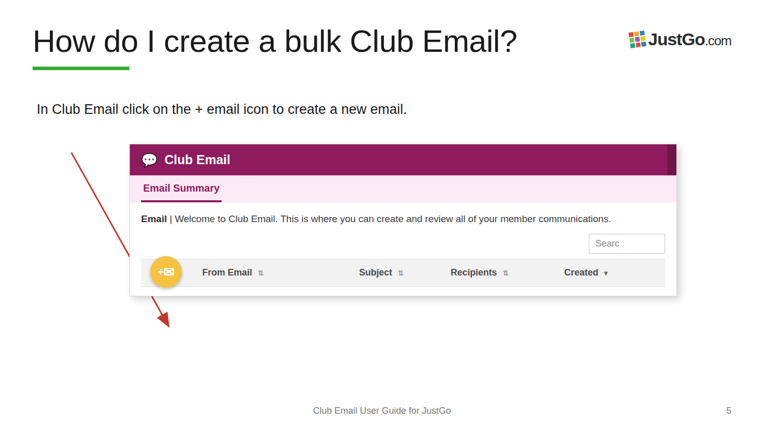How do I create a bulk Club Email?
JustGo.com
In Club Email click on the + email icon to create a new email.
💬 Club Email
Email Summary
Email | Welcome to Club Email. This is where you can create and review all of your member communications.
Searc
+✉
| From Email ⇅ | Subject ⇅ | Recipients ⇅ | Created ▾ | |
| --- | --- | --- | --- | --- |
Club Email User Guide for JustGo 5